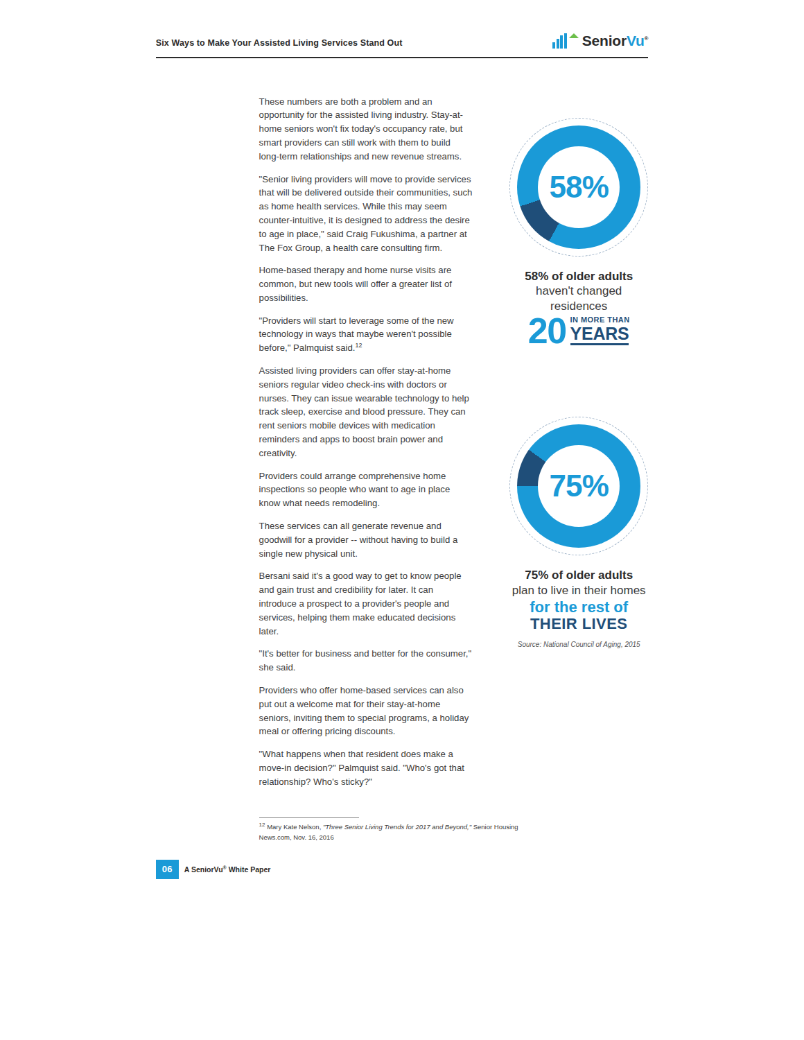Six Ways to Make Your Assisted Living Services Stand Out
SeniorVu®
These numbers are both a problem and an opportunity for the assisted living industry. Stay-at-home seniors won't fix today's occupancy rate, but smart providers can still work with them to build long-term relationships and new revenue streams.
"Senior living providers will move to provide services that will be delivered outside their communities, such as home health services. While this may seem counter-intuitive, it is designed to address the desire to age in place," said Craig Fukushima, a partner at The Fox Group, a health care consulting firm.
Home-based therapy and home nurse visits are common, but new tools will offer a greater list of possibilities.
"Providers will start to leverage some of the new technology in ways that maybe weren't possible before," Palmquist said.12
Assisted living providers can offer stay-at-home seniors regular video check-ins with doctors or nurses. They can issue wearable technology to help track sleep, exercise and blood pressure. They can rent seniors mobile devices with medication reminders and apps to boost brain power and creativity.
Providers could arrange comprehensive home inspections so people who want to age in place know what needs remodeling.
These services can all generate revenue and goodwill for a provider -- without having to build a single new physical unit.
Bersani said it's a good way to get to know people and gain trust and credibility for later. It can introduce a prospect to a provider's people and services, helping them make educated decisions later.
"It's better for business and better for the consumer," she said.
Providers who offer home-based services can also put out a welcome mat for their stay-at-home seniors, inviting them to special programs, a holiday meal or offering pricing discounts.
"What happens when that resident does make a move-in decision?" Palmquist said. "Who's got that relationship? Who's sticky?"
58%
58% of older adults haven't changed residences
20
IN MORE THAN
YEARS
75%
75% of older adults plan to live in their homes
for the rest of
THEIR LIVES
Source: National Council of Aging, 2015
12 Mary Kate Nelson, "Three Senior Living Trends for 2017 and Beyond," Senior Housing News.com, Nov. 16, 2016
06
A SeniorVu® White Paper